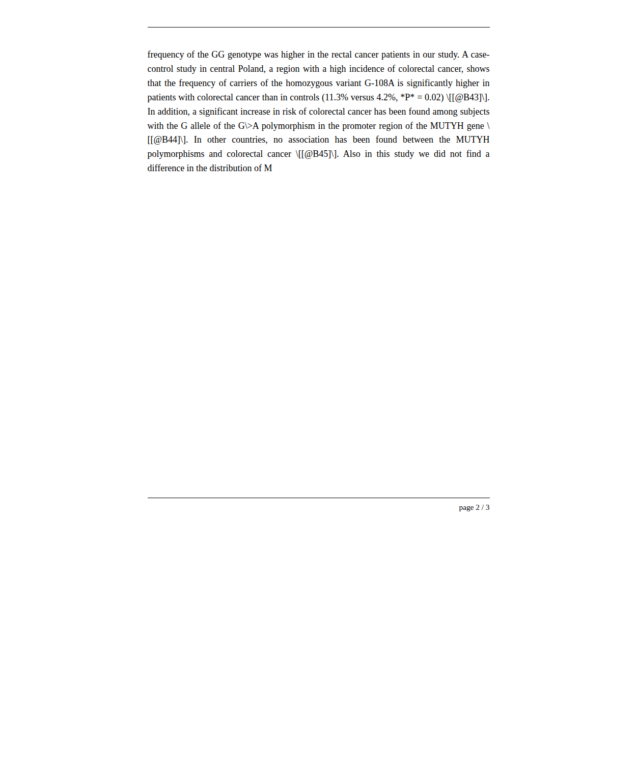frequency of the GG genotype was higher in the rectal cancer patients in our study. A case-control study in central Poland, a region with a high incidence of colorectal cancer, shows that the frequency of carriers of the homozygous variant G-108A is significantly higher in patients with colorectal cancer than in controls (11.3% versus 4.2%, *P* = 0.02) \[[@B43]\]. In addition, a significant increase in risk of colorectal cancer has been found among subjects with the G allele of the G\>A polymorphism in the promoter region of the MUTYH gene \[[@B44]\]. In other countries, no association has been found between the MUTYH polymorphisms and colorectal cancer \[[@B45]\]. Also in this study we did not find a difference in the distribution of M
page 2 / 3